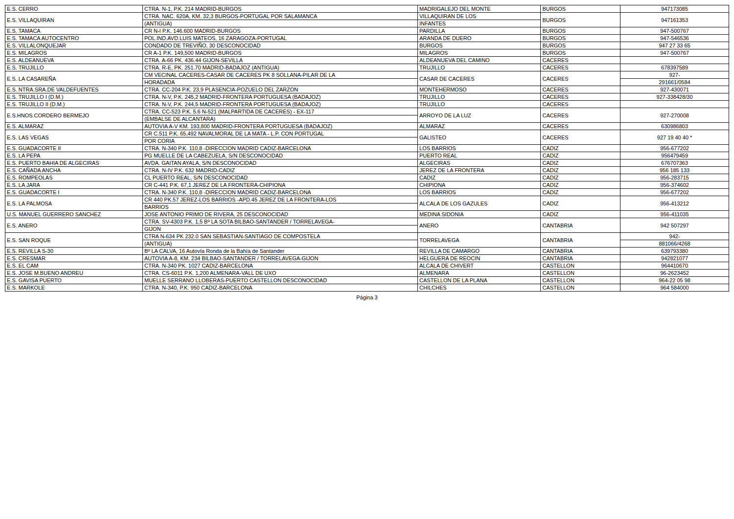| E.S. CERRO | CTRA. N-1, P.K. 214 MADRID-BURGOS | MADRIGALEJO DEL MONTE | BURGOS | 947173085 |
| E.S. VILLAQUIRAN | CTRA. NAC. 620A, KM. 32,3 BURGOS-PORTUGAL POR SALAMANCA | VILLAQUIRAN DE LOS | BURGOS | 947161353 |
| (ANTIGUA) | INFANTES |
| E.S. TAMACA | CR N-I P.K. 146.600 MADRID-BURGOS | PARDILLA | BURGOS | 947-500767 |
| E.S. TAMACA AUTOCENTRO | POL.IND.AVD.LUIS MATEOS, 16 ZARAGOZA-PORTUGAL | ARANDA DE DUERO | BURGOS | 947-546536 |
| E.S. VILLALONQUEJAR | CONDADO DE TREVIÑO, 30 DESCONOCIDAD | BURGOS | BURGOS | 947 27 33 65 |
| E.S. MILAGROS | CR A-1 P.K. 149,500 MADRID-BURGOS | MILAGROS | BURGOS | 947-500767 |
| E.S. ALDEANUEVA | CTRA. A-66 PK. 436.44 GIJON-SEVILLA | ALDEANUEVA DEL CAMINO | CACERES | |
| E.S. TRUJILLO | CTRA. R-E, PK. 251.70 MADRID-BADAJOZ (ANTIGUA) | TRUJILLO | CACERES | 678397589 |
| E.S. LA CASAREÑA | CM VECINAL CACERES-CASAR DE CACERES PK 8 SOLLANA-PILAR DE LA | CASAR DE CACERES | CACERES | 927- |
| HORADADA | 291661/0584 |
| E.S. NTRA.SRA.DE VALDEFUENTES | CTRA. CC-204 P.K. 23,9 PLASENCIA-POZUELO DEL ZARZON | MONTEHERMOSO | CACERES | 927-430071 |
| E.S. TRUJILLO I (D.M.) | CTRA. N-V, P.K. 245,2 MADRID-FRONTERA PORTUGUESA (BADAJOZ) | TRUJILLO | CACERES | 927-338428/30 |
| E.S. TRUJILLO II (D.M.) | CTRA. N-V, P.K. 244,5 MADRID-FRONTERA PORTUGUESA (BADAJOZ) | TRUJILLO | CACERES | |
| E.S.HNOS.CORDERO BERMEJO | CTRA. CC-523 P.K. 5.6 N-521 (MALPARTIDA DE CACERES) - EX-117 | ARROYO DE LA LUZ | CACERES | 927-270008 |
| (EMBALSE DE ALCANTARA) |
| E.S. ALMARAZ | AUTOVIA A-V KM. 193,800 MADRID-FRONTERA PORTUGUESA (BADAJOZ) | ALMARAZ | CACERES | 630986803 |
| E.S. LAS VEGAS | CR C.511 P.K. 65,492 NAVALMORAL DE LA MATA - L.P. CON PORTUGAL | GALISTEO | CACERES | 927 19 40 40 * |
| POR CORIA |
| E.S. GUADACORTE II | CTRA. N-340 P.K. 110,8 -DIRECCION MADRID CADIZ-BARCELONA | LOS BARRIOS | CADIZ | 956-677202 |
| E.S. LA PEPA | PG MUELLE DE LA CABEZUELA, S/N DESCONOCIDAD | PUERTO REAL | CADIZ | 956479459 |
| E.S. PUERTO BAHIA DE ALGECIRAS | AVDA. GAITAN AYALA, S/N DESCONOCIDAD | ALGECIRAS | CADIZ | 676707363 |
| E.S. CAÑADA ANCHA | CTRA. N-IV P.K. 632 MADRID-CADIZ | JEREZ DE LA FRONTERA | CADIZ | 956 185 133 |
| E.S. ROMPEOLAS | CL PUERTO REAL, S/N DESCONOCIDAD | CADIZ | CADIZ | 956-283715 |
| E.S. LA JARA | CR C-441 P.K. 67,1 JEREZ DE LA FRONTERA-CHIPIONA | CHIPIONA | CADIZ | 956-374602 |
| E.S. GUADACORTE I | CTRA. N-340 P.K. 110,8 -DIRECCION MADRID CADIZ-BARCELONA | LOS BARRIOS | CADIZ | 956-677202 |
| E.S. LA PALMOSA | CR 440 PK.57 JEREZ-LOS BARRIOS -APD.45 JEREZ DE LA FRONTERA-LOS | ALCALA DE LOS GAZULES | CADIZ | 956-413212 |
| BARRIOS |
| U.S. MANUEL GUERRERO SANCHEZ | JOSE ANTONIO PRIMO DE RIVERA, 25 DESCONOCIDAD | MEDINA SIDONIA | CADIZ | 956-411035 |
| E.S. ANERO | CTRA. SV-4303 P.K. 1,5 Bº LA SOTA BILBAO-SANTANDER / TORRELAVEGA- | ANERO | CANTABRIA | 942 507297 |
| GIJON |
| E.S. SAN ROQUE | CTRA N-634 PK 232.0 SAN SEBASTIAN-SANTIAGO DE COMPOSTELA | TORRELAVEGA | CANTABRIA | 942- |
| (ANTIGUA) | 881066/4268 |
| E.S. REVILLA S-30 | Bº LA CALVA, 16 Autovía Ronda de la Bahía de Santander | REVILLA DE CAMARGO | CANTABRIA | 639793380 |
| E.S. CRESMAR | AUTOVIA A-8, KM. 234 BILBAO-SANTANDER / TORRELAVEGA-GIJON | HELGUERA DE REOCIN | CANTABRIA | 942821077 |
| E.S. EL CAM | CTRA. N-340 PK. 1027 CADIZ-BARCELONA | ALCALA DE CHIVERT | CASTELLON | 964410670 |
| E.S. JOSE M.BUENO ANDREU | CTRA. CS-6011 P.K. 1,200 ALMENARA-VALL DE UXO | ALMENARA | CASTELLON | 96-2623452 |
| E.S. GAVISA PUERTO | MUELLE SERRANO LLOBERAS-PUERTO CASTELLON DESCONOCIDAD | CASTELLON DE LA PLANA | CASTELLON | 964-22 05 98 |
| E.S. MARKOLE | CTRA. N-340, P.K. 950 CADIZ-BARCELONA | CHILCHES | CASTELLON | 964 584000 |
Página 3